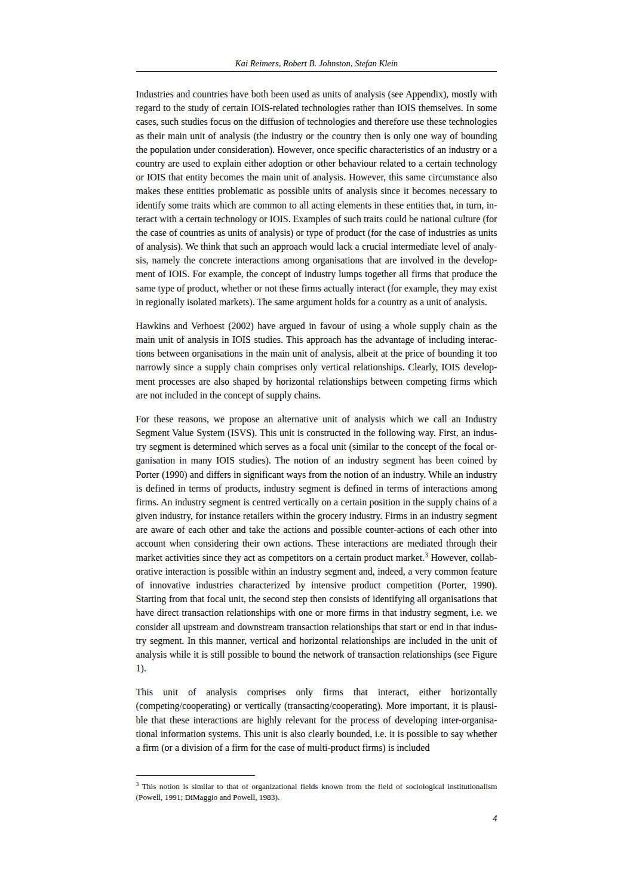Kai Reimers, Robert B. Johnston, Stefan Klein
Industries and countries have both been used as units of analysis (see Appendix), mostly with regard to the study of certain IOIS-related technologies rather than IOIS themselves. In some cases, such studies focus on the diffusion of technologies and therefore use these technologies as their main unit of analysis (the industry or the country then is only one way of bounding the population under consideration). However, once specific characteristics of an industry or a country are used to explain either adoption or other behaviour related to a certain technology or IOIS that entity becomes the main unit of analysis. However, this same circumstance also makes these entities problematic as possible units of analysis since it becomes necessary to identify some traits which are common to all acting elements in these entities that, in turn, interact with a certain technology or IOIS. Examples of such traits could be national culture (for the case of countries as units of analysis) or type of product (for the case of industries as units of analysis). We think that such an approach would lack a crucial intermediate level of analysis, namely the concrete interactions among organisations that are involved in the development of IOIS. For example, the concept of industry lumps together all firms that produce the same type of product, whether or not these firms actually interact (for example, they may exist in regionally isolated markets). The same argument holds for a country as a unit of analysis.
Hawkins and Verhoest (2002) have argued in favour of using a whole supply chain as the main unit of analysis in IOIS studies. This approach has the advantage of including interactions between organisations in the main unit of analysis, albeit at the price of bounding it too narrowly since a supply chain comprises only vertical relationships. Clearly, IOIS development processes are also shaped by horizontal relationships between competing firms which are not included in the concept of supply chains.
For these reasons, we propose an alternative unit of analysis which we call an Industry Segment Value System (ISVS). This unit is constructed in the following way. First, an industry segment is determined which serves as a focal unit (similar to the concept of the focal organisation in many IOIS studies). The notion of an industry segment has been coined by Porter (1990) and differs in significant ways from the notion of an industry. While an industry is defined in terms of products, industry segment is defined in terms of interactions among firms. An industry segment is centred vertically on a certain position in the supply chains of a given industry, for instance retailers within the grocery industry. Firms in an industry segment are aware of each other and take the actions and possible counter-actions of each other into account when considering their own actions. These interactions are mediated through their market activities since they act as competitors on a certain product market.3 However, collaborative interaction is possible within an industry segment and, indeed, a very common feature of innovative industries characterized by intensive product competition (Porter, 1990). Starting from that focal unit, the second step then consists of identifying all organisations that have direct transaction relationships with one or more firms in that industry segment, i.e. we consider all upstream and downstream transaction relationships that start or end in that industry segment. In this manner, vertical and horizontal relationships are included in the unit of analysis while it is still possible to bound the network of transaction relationships (see Figure 1).
This unit of analysis comprises only firms that interact, either horizontally (competing/cooperating) or vertically (transacting/cooperating). More important, it is plausible that these interactions are highly relevant for the process of developing inter-organisational information systems. This unit is also clearly bounded, i.e. it is possible to say whether a firm (or a division of a firm for the case of multi-product firms) is included
3 This notion is similar to that of organizational fields known from the field of sociological institutionalism (Powell, 1991; DiMaggio and Powell, 1983).
4